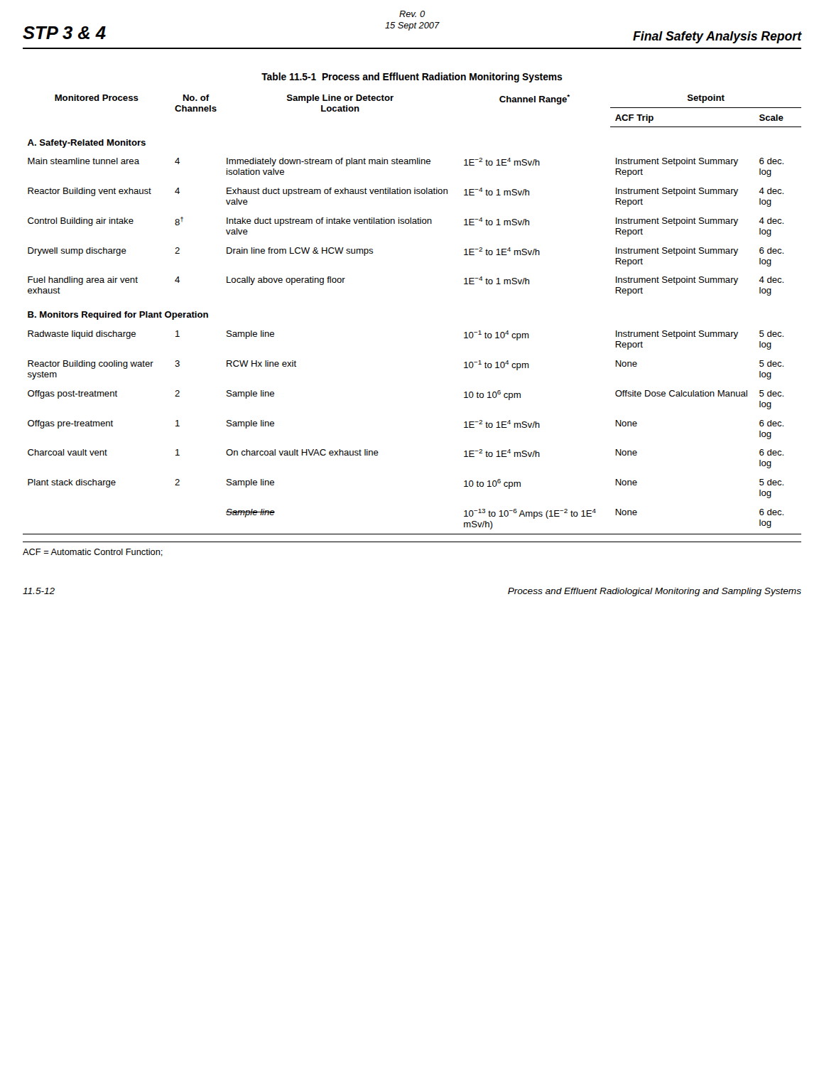Rev. 0
15 Sept 2007
STP 3 & 4 Final Safety Analysis Report
Table 11.5-1 Process and Effluent Radiation Monitoring Systems
| Monitored Process | No. of Channels | Sample Line or Detector Location | Channel Range * | Setpoint |
| --- | --- | --- | --- | --- |
| ACF Trip | Scale |
| A. Safety-Related Monitors |
| Main steamline tunnel area | 4 | Immediately down-stream of plant main steamline isolation valve | 1E −2 to 1E 4 mSv/h | Instrument Setpoint Summary Report | 6 dec. log |
| Reactor Building vent exhaust | 4 | Exhaust duct upstream of exhaust ventilation isolation valve | 1E −4 to 1 mSv/h | Instrument Setpoint Summary Report | 4 dec. log |
| Control Building air intake | 8 † | Intake duct upstream of intake ventilation isolation valve | 1E −4 to 1 mSv/h | Instrument Setpoint Summary Report | 4 dec. log |
| Drywell sump discharge | 2 | Drain line from LCW & HCW sumps | 1E −2 to 1E 4 mSv/h | Instrument Setpoint Summary Report | 6 dec. log |
| Fuel handling area air vent exhaust | 4 | Locally above operating floor | 1E −4 to 1 mSv/h | Instrument Setpoint Summary Report | 4 dec. log |
| B. Monitors Required for Plant Operation |
| Radwaste liquid discharge | 1 | Sample line | 10 −1 to 10 4 cpm | Instrument Setpoint Summary Report | 5 dec. log |
| Reactor Building cooling water system | 3 | RCW Hx line exit | 10 −1 to 10 4 cpm | None | 5 dec. log |
| Offgas post-treatment | 2 | Sample line | 10 to 10 6 cpm | Offsite Dose Calculation Manual | 5 dec. log |
| Offgas pre-treatment | 1 | Sample line | 1E −2 to 1E 4 mSv/h | None | 6 dec. log |
| Charcoal vault vent | 1 | On charcoal vault HVAC exhaust line | 1E −2 to 1E 4 mSv/h | None | 6 dec. log |
| Plant stack discharge | 2 | Sample line | 10 to 10 6 cpm | None | 5 dec. log |
| | | Sample line | 10 −13 to 10 −6 Amps (1E −2 to 1E 4 mSv/h) | None | 6 dec. log |
ACF = Automatic Control Function;
11.5-12 Process and Effluent Radiological Monitoring and Sampling Systems